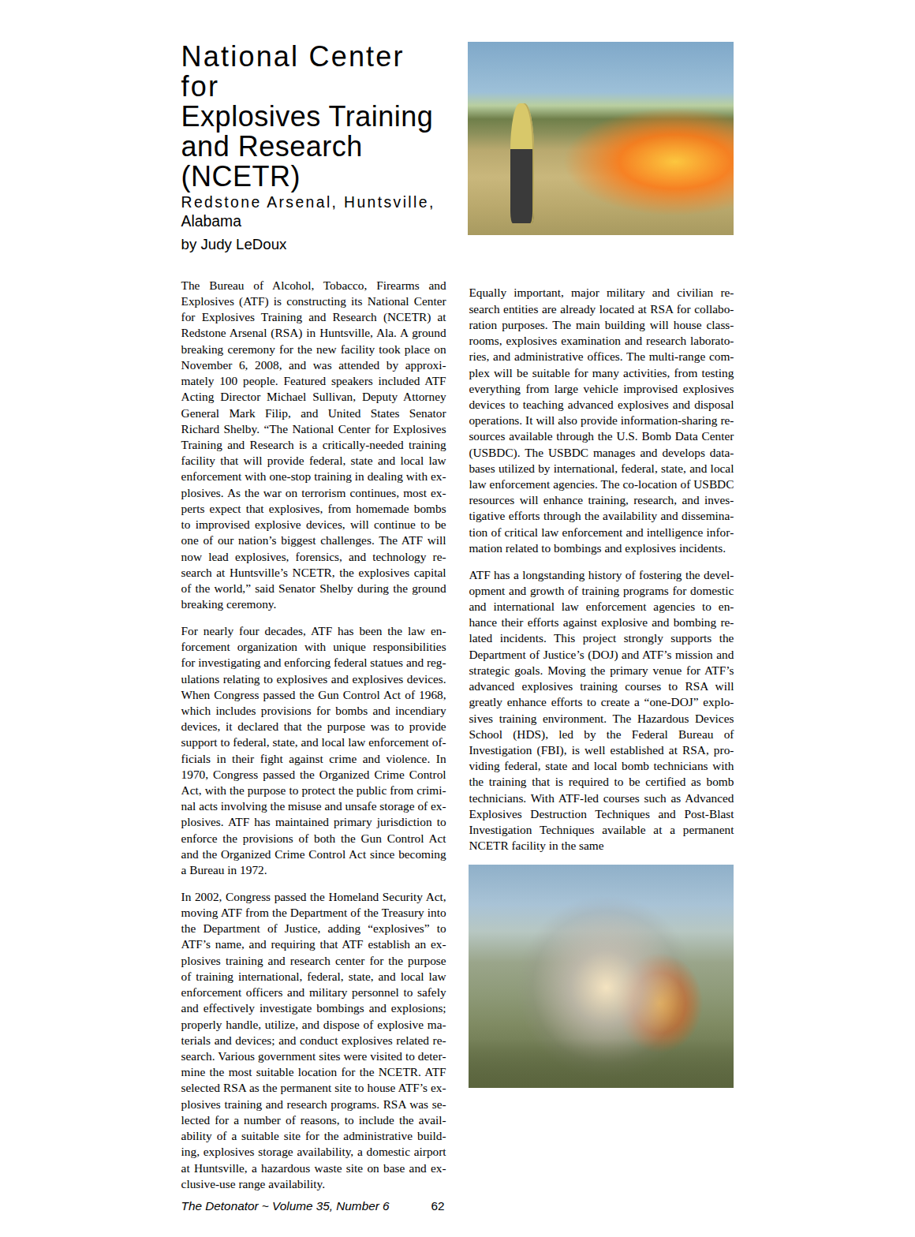National Center for
Explosives Training
and Research (NCETR)
Redstone Arsenal, Huntsville,
Alabama
by Judy LeDoux
The Bureau of Alcohol, Tobacco, Firearms and Explosives (ATF) is constructing its National Center for Explosives Training and Research (NCETR) at Redstone Arsenal (RSA) in Huntsville, Ala. A ground breaking ceremony for the new facility took place on November 6, 2008, and was attended by approximately 100 people. Featured speakers included ATF Acting Director Michael Sullivan, Deputy Attorney General Mark Filip, and United States Senator Richard Shelby. “The National Center for Explosives Training and Research is a critically-needed training facility that will provide federal, state and local law enforcement with one-stop training in dealing with explosives. As the war on terrorism continues, most experts expect that explosives, from homemade bombs to improvised explosive devices, will continue to be one of our nation’s biggest challenges. The ATF will now lead explosives, forensics, and technology research at Huntsville’s NCETR, the explosives capital of the world,” said Senator Shelby during the ground breaking ceremony.
For nearly four decades, ATF has been the law enforcement organization with unique responsibilities for investigating and enforcing federal statues and regulations relating to explosives and explosives devices. When Congress passed the Gun Control Act of 1968, which includes provisions for bombs and incendiary devices, it declared that the purpose was to provide support to federal, state, and local law enforcement officials in their fight against crime and violence. In 1970, Congress passed the Organized Crime Control Act, with the purpose to protect the public from criminal acts involving the misuse and unsafe storage of explosives. ATF has maintained primary jurisdiction to enforce the provisions of both the Gun Control Act and the Organized Crime Control Act since becoming a Bureau in 1972.
In 2002, Congress passed the Homeland Security Act, moving ATF from the Department of the Treasury into the Department of Justice, adding “explosives” to ATF’s name, and requiring that ATF establish an explosives training and research center for the purpose of training international, federal, state, and local law enforcement officers and military personnel to safely and effectively investigate bombings and explosions; properly handle, utilize, and dispose of explosive materials and devices; and conduct explosives related research. Various government sites were visited to determine the most suitable location for the NCETR. ATF selected RSA as the permanent site to house ATF’s explosives training and research programs. RSA was selected for a number of reasons, to include the availability of a suitable site for the administrative building, explosives storage availability, a domestic airport at Huntsville, a hazardous waste site on base and exclusive-use range availability.
Equally important, major military and civilian research entities are already located at RSA for collaboration purposes. The main building will house classrooms, explosives examination and research laboratories, and administrative offices. The multi-range complex will be suitable for many activities, from testing everything from large vehicle improvised explosives devices to teaching advanced explosives and disposal operations. It will also provide information-sharing resources available through the U.S. Bomb Data Center (USBDC). The USBDC manages and develops databases utilized by international, federal, state, and local law enforcement agencies. The co-location of USBDC resources will enhance training, research, and investigative efforts through the availability and dissemination of critical law enforcement and intelligence information related to bombings and explosives incidents.
ATF has a longstanding history of fostering the development and growth of training programs for domestic and international law enforcement agencies to enhance their efforts against explosive and bombing related incidents. This project strongly supports the Department of Justice’s (DOJ) and ATF’s mission and strategic goals. Moving the primary venue for ATF’s advanced explosives training courses to RSA will greatly enhance efforts to create a “one-DOJ” explosives training environment. The Hazardous Devices School (HDS), led by the Federal Bureau of Investigation (FBI), is well established at RSA, providing federal, state and local bomb technicians with the training that is required to be certified as bomb technicians. With ATF-led courses such as Advanced Explosives Destruction Techniques and Post-Blast Investigation Techniques available at a permanent NCETR facility in the same
The Detonator ~ Volume 35, Number 6 62